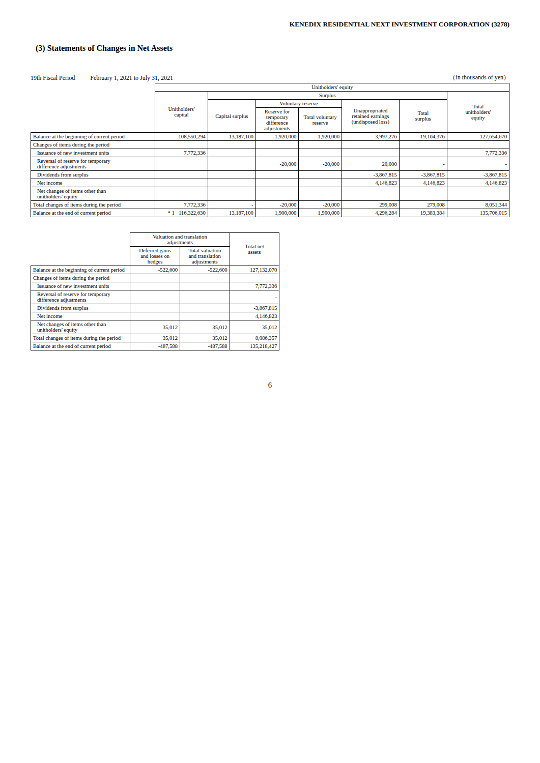KENEDIX RESIDENTIAL NEXT INVESTMENT CORPORATION (3278)
(3) Statements of Changes in Net Assets
19th Fiscal Period February 1, 2021 to July 31, 2021
（in thousands of yen）
| | Unitholders' equity |
| --- | --- |
| Unitholders' capital | Surplus | Total unitholders' equity |
| Capital surplus | Voluntary reserve | Unappropriated retained earnings (undisposed loss) | Total surplus |
| Reserve for temporary difference adjustments | Total voluntary reserve |
| Balance at the beginning of current period | 108,550,294 | 13,187,100 | 1,920,000 | 1,920,000 | 3,997,276 | 19,104,376 | 127,654,670 |
| Changes of items during the period | | | | | | | |
| Issuance of new investment units | 7,772,336 | | | | | | 7,772,336 |
| Reversal of reserve for temporary difference adjustments | | | -20,000 | -20,000 | 20,000 | - | - |
| Dividends from surplus | | | | | -3,867,815 | -3,867,815 | -3,867,815 |
| Net income | | | | | 4,146,823 | 4,146,823 | 4,146,823 |
| Net changes of items other than unitholders' equity | | | | | | | |
| Total changes of items during the period | 7,772,336 | - | -20,000 | -20,000 | 299,008 | 279,008 | 8,051,344 |
| Balance at the end of current period | * 1 116,322,630 | 13,187,100 | 1,900,000 | 1,900,000 | 4,296,284 | 19,383,384 | 135,706,015 |
| | Valuation and translation adjustments | Total net assets |
| --- | --- | --- |
| Deferred gains and losses on hedges | Total valuation and translation adjustments |
| Balance at the beginning of current period | -522,600 | -522,600 | 127,132,070 |
| Changes of items during the period | | | |
| Issuance of new investment units | | | 7,772,336 |
| Reversal of reserve for temporary difference adjustments | | | - |
| Dividends from surplus | | | -3,867,815 |
| Net income | | | 4,146,823 |
| Net changes of items other than unitholders' equity | 35,012 | 35,012 | 35,012 |
| Total changes of items during the period | 35,012 | 35,012 | 8,086,357 |
| Balance at the end of current period | -487,588 | -487,588 | 135,218,427 |
6